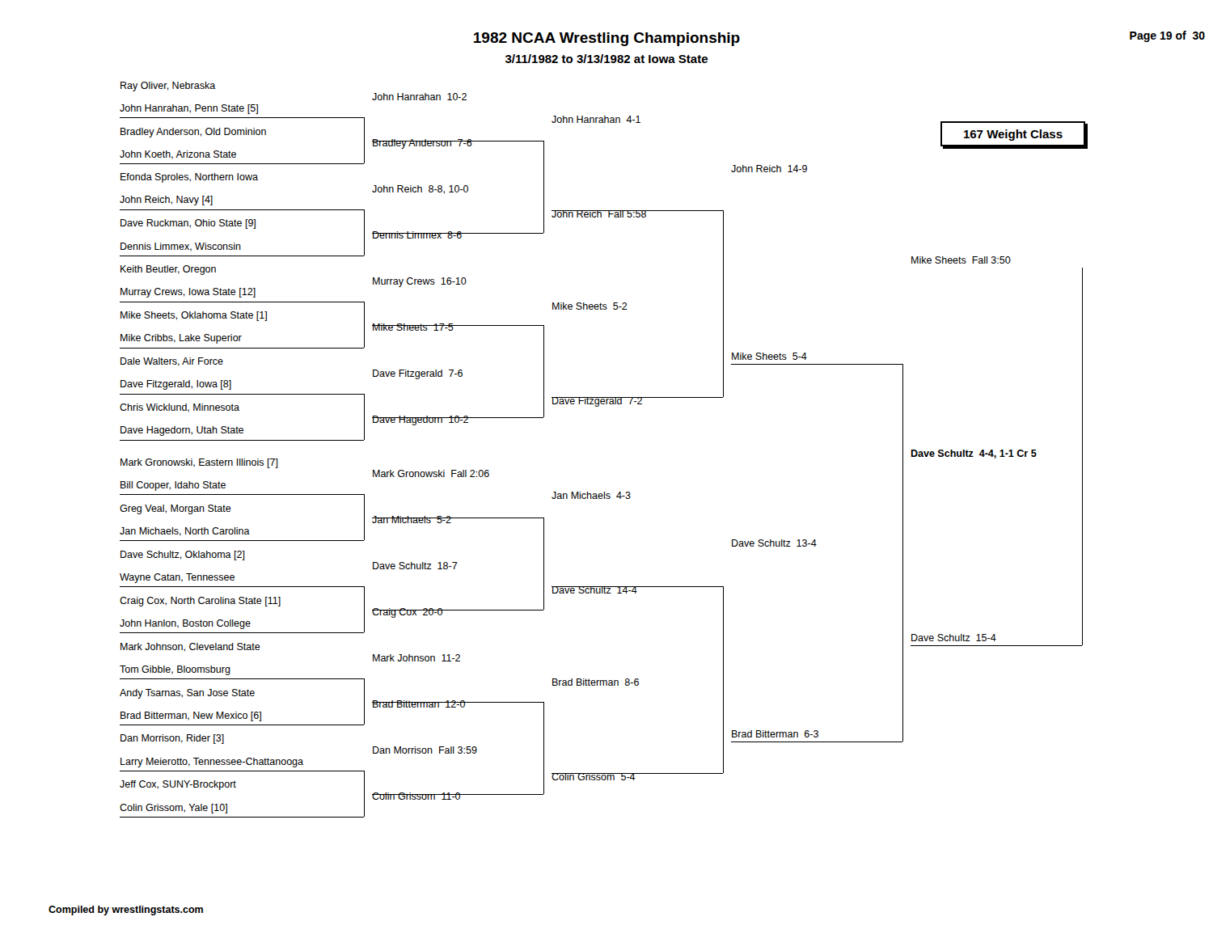1982 NCAA Wrestling Championship
3/11/1982 to 3/13/1982 at Iowa State
Page 19 of 30
167 Weight Class
Ray Oliver, Nebraska
John Hanrahan, Penn State [5]
Bradley Anderson, Old Dominion
John Koeth, Arizona State
Efonda Sproles, Northern Iowa
John Reich, Navy [4]
Dave Ruckman, Ohio State [9]
Dennis Limmex, Wisconsin
Keith Beutler, Oregon
Murray Crews, Iowa State [12]
Mike Sheets, Oklahoma State [1]
Mike Cribbs, Lake Superior
Dale Walters, Air Force
Dave Fitzgerald, Iowa [8]
Chris Wicklund, Minnesota
Dave Hagedorn, Utah State
Mark Gronowski, Eastern Illinois [7]
Bill Cooper, Idaho State
Greg Veal, Morgan State
Jan Michaels, North Carolina
Dave Schultz, Oklahoma [2]
Wayne Catan, Tennessee
Craig Cox, North Carolina State [11]
John Hanlon, Boston College
Mark Johnson, Cleveland State
Tom Gibble, Bloomsburg
Andy Tsarnas, San Jose State
Brad Bitterman, New Mexico [6]
Dan Morrison, Rider [3]
Larry Meierotto, Tennessee-Chattanooga
Jeff Cox, SUNY-Brockport
Colin Grissom, Yale [10]
John Hanrahan 10-2
Bradley Anderson 7-6
John Reich 8-8, 10-0
Dennis Limmex 8-6
Murray Crews 16-10
Mike Sheets 17-5
Dave Fitzgerald 7-6
Dave Hagedorn 10-2
Mark Gronowski Fall 2:06
Jan Michaels 5-2
Dave Schultz 18-7
Craig Cox 20-0
Mark Johnson 11-2
Brad Bitterman 12-0
Dan Morrison Fall 3:59
Colin Grissom 11-0
John Hanrahan 4-1
John Reich Fall 5:58
Mike Sheets 5-2
Dave Fitzgerald 7-2
Jan Michaels 4-3
Dave Schultz 14-4
Brad Bitterman 8-6
Colin Grissom 5-4
John Reich 14-9
Mike Sheets 5-4
Dave Schultz 13-4
Brad Bitterman 6-3
Mike Sheets Fall 3:50
Dave Schultz 15-4
Dave Schultz 4-4, 1-1 Cr 5
Compiled by wrestlingstats.com